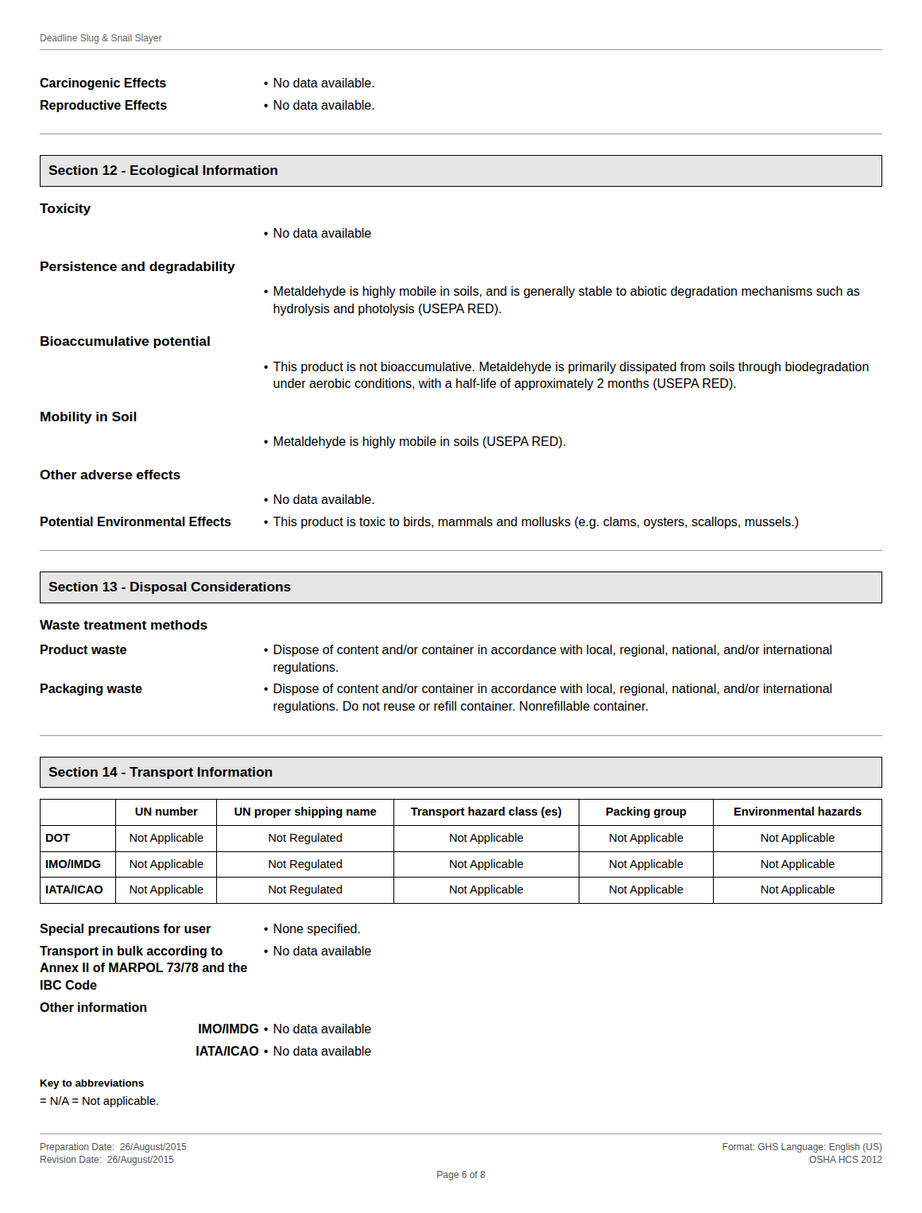Deadline Slug & Snail Slayer
| Carcinogenic Effects | • | No data available. |
| Reproductive Effects | • | No data available. |
Section 12 - Ecological Information
Toxicity
| | • | No data available |
Persistence and degradability
| | • | Metaldehyde is highly mobile in soils, and is generally stable to abiotic degradation mechanisms such as hydrolysis and photolysis (USEPA RED). |
Bioaccumulative potential
| | • | This product is not bioaccumulative. Metaldehyde is primarily dissipated from soils through biodegradation under aerobic conditions, with a half-life of approximately 2 months (USEPA RED). |
Mobility in Soil
| | • | Metaldehyde is highly mobile in soils (USEPA RED). |
Other adverse effects
| | • | No data available. |
| Potential Environmental Effects | • | This product is toxic to birds, mammals and mollusks (e.g. clams, oysters, scallops, mussels.) |
Section 13 - Disposal Considerations
Waste treatment methods
| Product waste | • | Dispose of content and/or container in accordance with local, regional, national, and/or international regulations. |
| Packaging waste | • | Dispose of content and/or container in accordance with local, regional, national, and/or international regulations. Do not reuse or refill container. Nonrefillable container. |
Section 14 - Transport Information
| | UN number | UN proper shipping name | Transport hazard class (es) | Packing group | Environmental hazards |
| --- | --- | --- | --- | --- | --- |
| DOT | Not Applicable | Not Regulated | Not Applicable | Not Applicable | Not Applicable |
| IMO/IMDG | Not Applicable | Not Regulated | Not Applicable | Not Applicable | Not Applicable |
| IATA/ICAO | Not Applicable | Not Regulated | Not Applicable | Not Applicable | Not Applicable |
| Special precautions for user | • | None specified. |
| Transport in bulk according to Annex II of MARPOL 73/78 and the IBC Code | • | No data available |
| Other information | | |
| IMO/IMDG | • | No data available |
| IATA/ICAO | • | No data available |
Key to abbreviations
= N/A = Not applicable.
Preparation Date: 26/August/2015
Revision Date: 26/August/2015
Format: GHS Language: English (US)
OSHA HCS 2012
Page 6 of 8